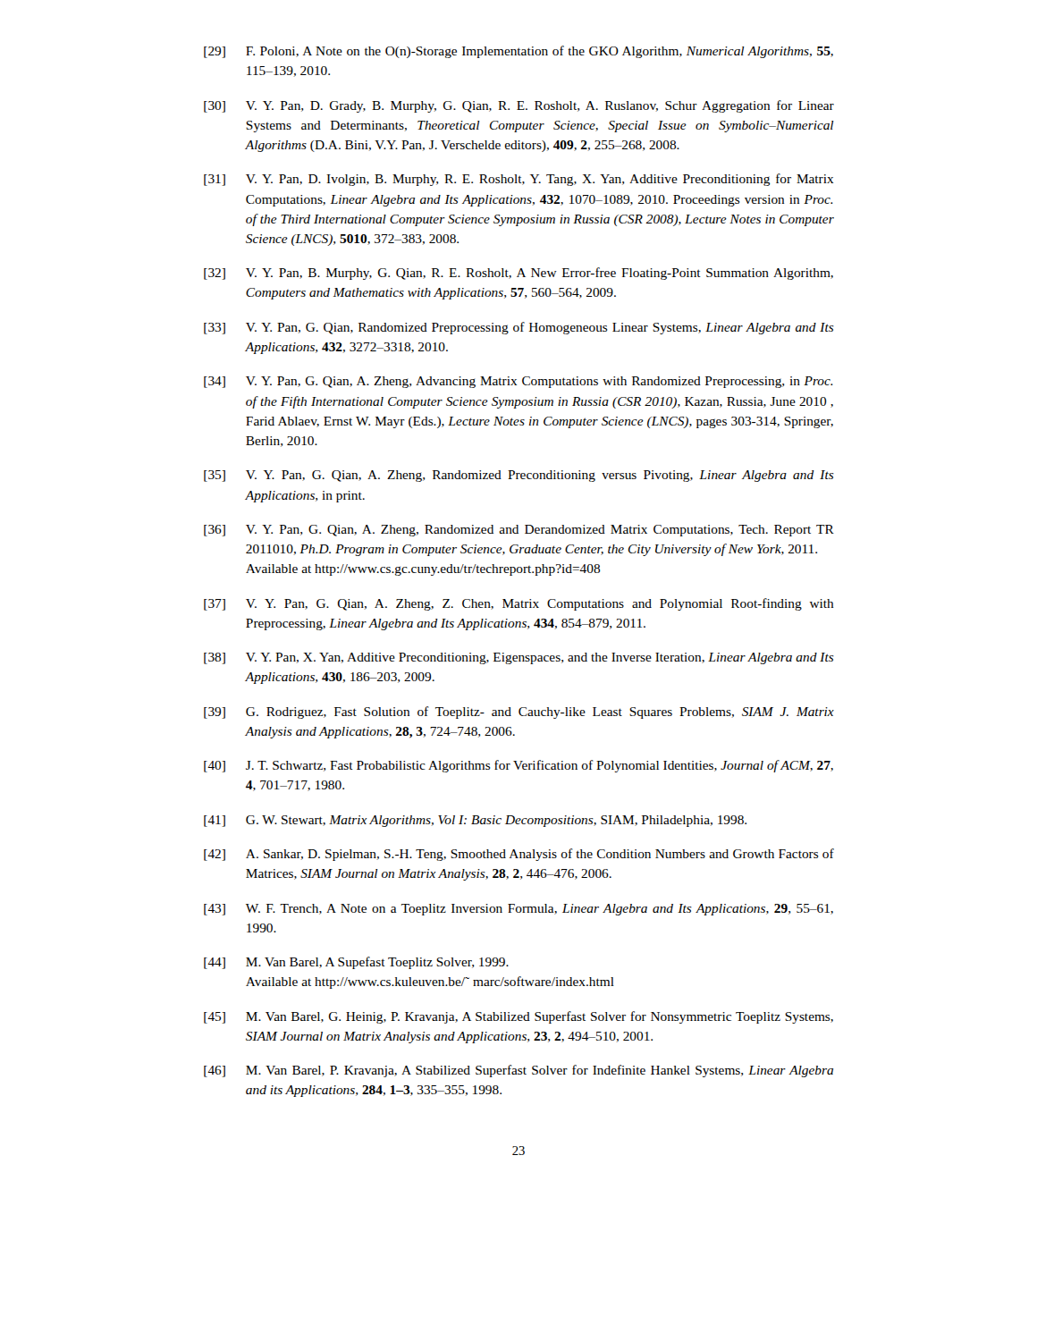[29] F. Poloni, A Note on the O(n)-Storage Implementation of the GKO Algorithm, Numerical Algorithms, 55, 115–139, 2010.
[30] V. Y. Pan, D. Grady, B. Murphy, G. Qian, R. E. Rosholt, A. Ruslanov, Schur Aggregation for Linear Systems and Determinants, Theoretical Computer Science, Special Issue on Symbolic–Numerical Algorithms (D.A. Bini, V.Y. Pan, J. Verschelde editors), 409, 2, 255–268, 2008.
[31] V. Y. Pan, D. Ivolgin, B. Murphy, R. E. Rosholt, Y. Tang, X. Yan, Additive Preconditioning for Matrix Computations, Linear Algebra and Its Applications, 432, 1070–1089, 2010. Proceedings version in Proc. of the Third International Computer Science Symposium in Russia (CSR 2008), Lecture Notes in Computer Science (LNCS), 5010, 372–383, 2008.
[32] V. Y. Pan, B. Murphy, G. Qian, R. E. Rosholt, A New Error-free Floating-Point Summation Algorithm, Computers and Mathematics with Applications, 57, 560–564, 2009.
[33] V. Y. Pan, G. Qian, Randomized Preprocessing of Homogeneous Linear Systems, Linear Algebra and Its Applications, 432, 3272–3318, 2010.
[34] V. Y. Pan, G. Qian, A. Zheng, Advancing Matrix Computations with Randomized Preprocessing, in Proc. of the Fifth International Computer Science Symposium in Russia (CSR 2010), Kazan, Russia, June 2010 , Farid Ablaev, Ernst W. Mayr (Eds.), Lecture Notes in Computer Science (LNCS), pages 303-314, Springer, Berlin, 2010.
[35] V. Y. Pan, G. Qian, A. Zheng, Randomized Preconditioning versus Pivoting, Linear Algebra and Its Applications, in print.
[36] V. Y. Pan, G. Qian, A. Zheng, Randomized and Derandomized Matrix Computations, Tech. Report TR 2011010, Ph.D. Program in Computer Science, Graduate Center, the City University of New York, 2011.
Available at http://www.cs.gc.cuny.edu/tr/techreport.php?id=408
[37] V. Y. Pan, G. Qian, A. Zheng, Z. Chen, Matrix Computations and Polynomial Root-finding with Preprocessing, Linear Algebra and Its Applications, 434, 854–879, 2011.
[38] V. Y. Pan, X. Yan, Additive Preconditioning, Eigenspaces, and the Inverse Iteration, Linear Algebra and Its Applications, 430, 186–203, 2009.
[39] G. Rodriguez, Fast Solution of Toeplitz- and Cauchy-like Least Squares Problems, SIAM J. Matrix Analysis and Applications, 28, 3, 724–748, 2006.
[40] J. T. Schwartz, Fast Probabilistic Algorithms for Verification of Polynomial Identities, Journal of ACM, 27, 4, 701–717, 1980.
[41] G. W. Stewart, Matrix Algorithms, Vol I: Basic Decompositions, SIAM, Philadelphia, 1998.
[42] A. Sankar, D. Spielman, S.-H. Teng, Smoothed Analysis of the Condition Numbers and Growth Factors of Matrices, SIAM Journal on Matrix Analysis, 28, 2, 446–476, 2006.
[43] W. F. Trench, A Note on a Toeplitz Inversion Formula, Linear Algebra and Its Applications, 29, 55–61, 1990.
[44] M. Van Barel, A Supefast Toeplitz Solver, 1999.
Available at http://www.cs.kuleuven.be/˜ marc/software/index.html
[45] M. Van Barel, G. Heinig, P. Kravanja, A Stabilized Superfast Solver for Nonsymmetric Toeplitz Systems, SIAM Journal on Matrix Analysis and Applications, 23, 2, 494–510, 2001.
[46] M. Van Barel, P. Kravanja, A Stabilized Superfast Solver for Indefinite Hankel Systems, Linear Algebra and its Applications, 284, 1–3, 335–355, 1998.
23